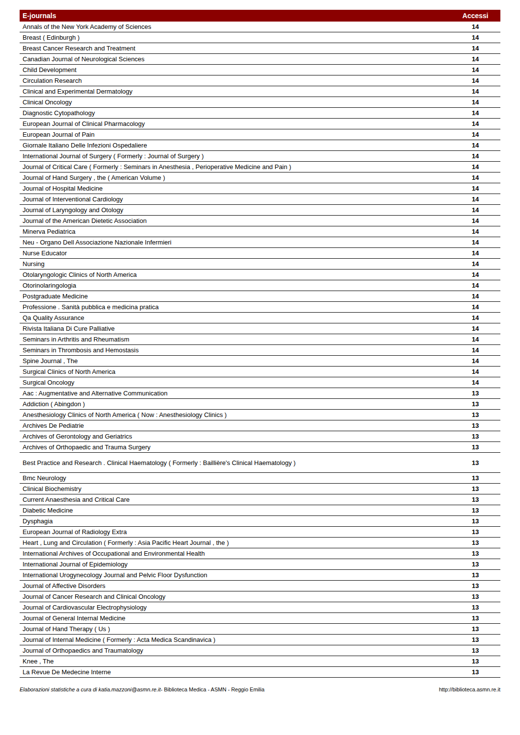| E-journals | Accessi |
| --- | --- |
| Annals of the New York Academy of Sciences | 14 |
| Breast ( Edinburgh ) | 14 |
| Breast Cancer Research and Treatment | 14 |
| Canadian Journal of Neurological Sciences | 14 |
| Child Development | 14 |
| Circulation Research | 14 |
| Clinical and Experimental Dermatology | 14 |
| Clinical Oncology | 14 |
| Diagnostic Cytopathology | 14 |
| European Journal of Clinical Pharmacology | 14 |
| European Journal of Pain | 14 |
| Giornale Italiano Delle Infezioni Ospedaliere | 14 |
| International Journal of Surgery ( Formerly : Journal of Surgery ) | 14 |
| Journal of Critical Care ( Formerly : Seminars in Anesthesia , Perioperative Medicine and Pain ) | 14 |
| Journal of Hand Surgery , the ( American Volume ) | 14 |
| Journal of Hospital Medicine | 14 |
| Journal of Interventional Cardiology | 14 |
| Journal of Laryngology and Otology | 14 |
| Journal of the American Dietetic Association | 14 |
| Minerva Pediatrica | 14 |
| Neu - Organo Dell Associazione Nazionale Infermieri | 14 |
| Nurse Educator | 14 |
| Nursing | 14 |
| Otolaryngologic Clinics of North America | 14 |
| Otorinolaringologia | 14 |
| Postgraduate Medicine | 14 |
| Professione . Sanità pubblica e medicina pratica | 14 |
| Qa Quality Assurance | 14 |
| Rivista Italiana Di Cure Palliative | 14 |
| Seminars in Arthritis and Rheumatism | 14 |
| Seminars in Thrombosis and Hemostasis | 14 |
| Spine Journal , The | 14 |
| Surgical Clinics of North America | 14 |
| Surgical Oncology | 14 |
| Aac : Augmentative and Alternative Communication | 13 |
| Addiction ( Abingdon ) | 13 |
| Anesthesiology Clinics of North America ( Now : Anesthesiology Clinics ) | 13 |
| Archives De Pediatrie | 13 |
| Archives of Gerontology and Geriatrics | 13 |
| Archives of Orthopaedic and Trauma Surgery | 13 |
| Best Practice and Research . Clinical Haematology ( Formerly : Baillière's Clinical Haematology ) | 13 |
| Bmc Neurology | 13 |
| Clinical Biochemistry | 13 |
| Current Anaesthesia and Critical Care | 13 |
| Diabetic Medicine | 13 |
| Dysphagia | 13 |
| European Journal of Radiology Extra | 13 |
| Heart , Lung and Circulation ( Formerly : Asia Pacific Heart Journal , the ) | 13 |
| International Archives of Occupational and Environmental Health | 13 |
| International Journal of Epidemiology | 13 |
| International Urogynecology Journal and Pelvic Floor Dysfunction | 13 |
| Journal of Affective Disorders | 13 |
| Journal of Cancer Research and Clinical Oncology | 13 |
| Journal of Cardiovascular Electrophysiology | 13 |
| Journal of General Internal Medicine | 13 |
| Journal of Hand Therapy ( Us ) | 13 |
| Journal of Internal Medicine ( Formerly : Acta Medica Scandinavica ) | 13 |
| Journal of Orthopaedics and Traumatology | 13 |
| Knee , The | 13 |
| La Revue De Medecine Interne | 13 |
Elaborazioni statistiche a cura di katia.mazzoni@asmn.re.it- Biblioteca Medica - ASMN - Reggio Emilia
http://biblioteca.asmn.re.it